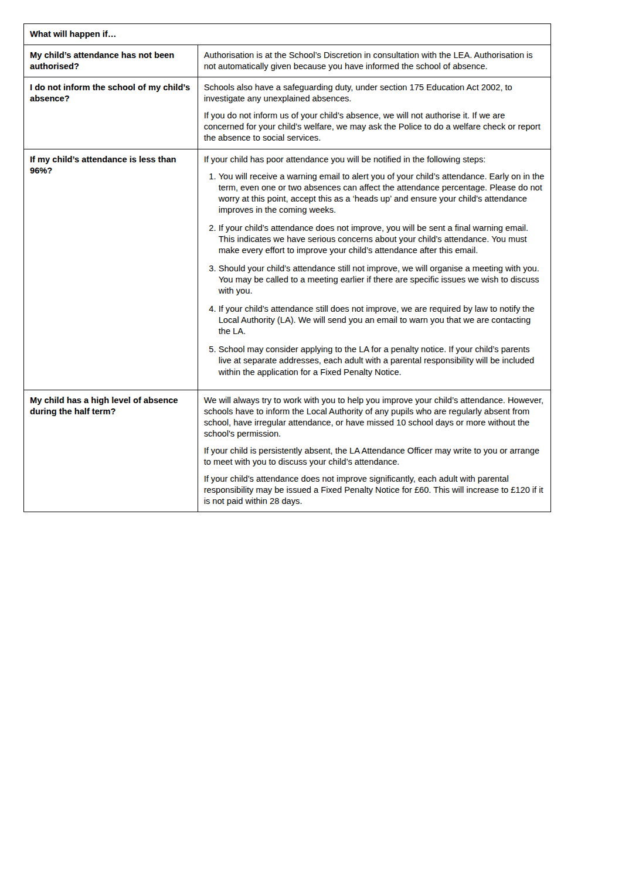| What will happen if… |
| --- |
| My child’s attendance has not been authorised? | Authorisation is at the School’s Discretion in consultation with the LEA. Authorisation is not automatically given because you have informed the school of absence. |
| I do not inform the school of my child’s absence? | Schools also have a safeguarding duty, under section 175 Education Act 2002, to investigate any unexplained absences. If you do not inform us of your child’s absence, we will not authorise it. If we are concerned for your child’s welfare, we may ask the Police to do a welfare check or report the absence to social services. |
| If my child’s attendance is less than 96%? | If your child has poor attendance you will be notified in the following steps: You will receive a warning email to alert you of your child’s attendance. Early on in the term, even one or two absences can affect the attendance percentage. Please do not worry at this point, accept this as a ‘heads up’ and ensure your child’s attendance improves in the coming weeks. If your child’s attendance does not improve, you will be sent a final warning email. This indicates we have serious concerns about your child’s attendance. You must make every effort to improve your child’s attendance after this email. Should your child’s attendance still not improve, we will organise a meeting with you. You may be called to a meeting earlier if there are specific issues we wish to discuss with you. If your child’s attendance still does not improve, we are required by law to notify the Local Authority (LA). We will send you an email to warn you that we are contacting the LA. School may consider applying to the LA for a penalty notice. If your child’s parents live at separate addresses, each adult with a parental responsibility will be included within the application for a Fixed Penalty Notice. |
| My child has a high level of absence during the half term? | We will always try to work with you to help you improve your child’s attendance. However, schools have to inform the Local Authority of any pupils who are regularly absent from school, have irregular attendance, or have missed 10 school days or more without the school's permission. If your child is persistently absent, the LA Attendance Officer may write to you or arrange to meet with you to discuss your child’s attendance. If your child’s attendance does not improve significantly, each adult with parental responsibility may be issued a Fixed Penalty Notice for £60. This will increase to £120 if it is not paid within 28 days. |